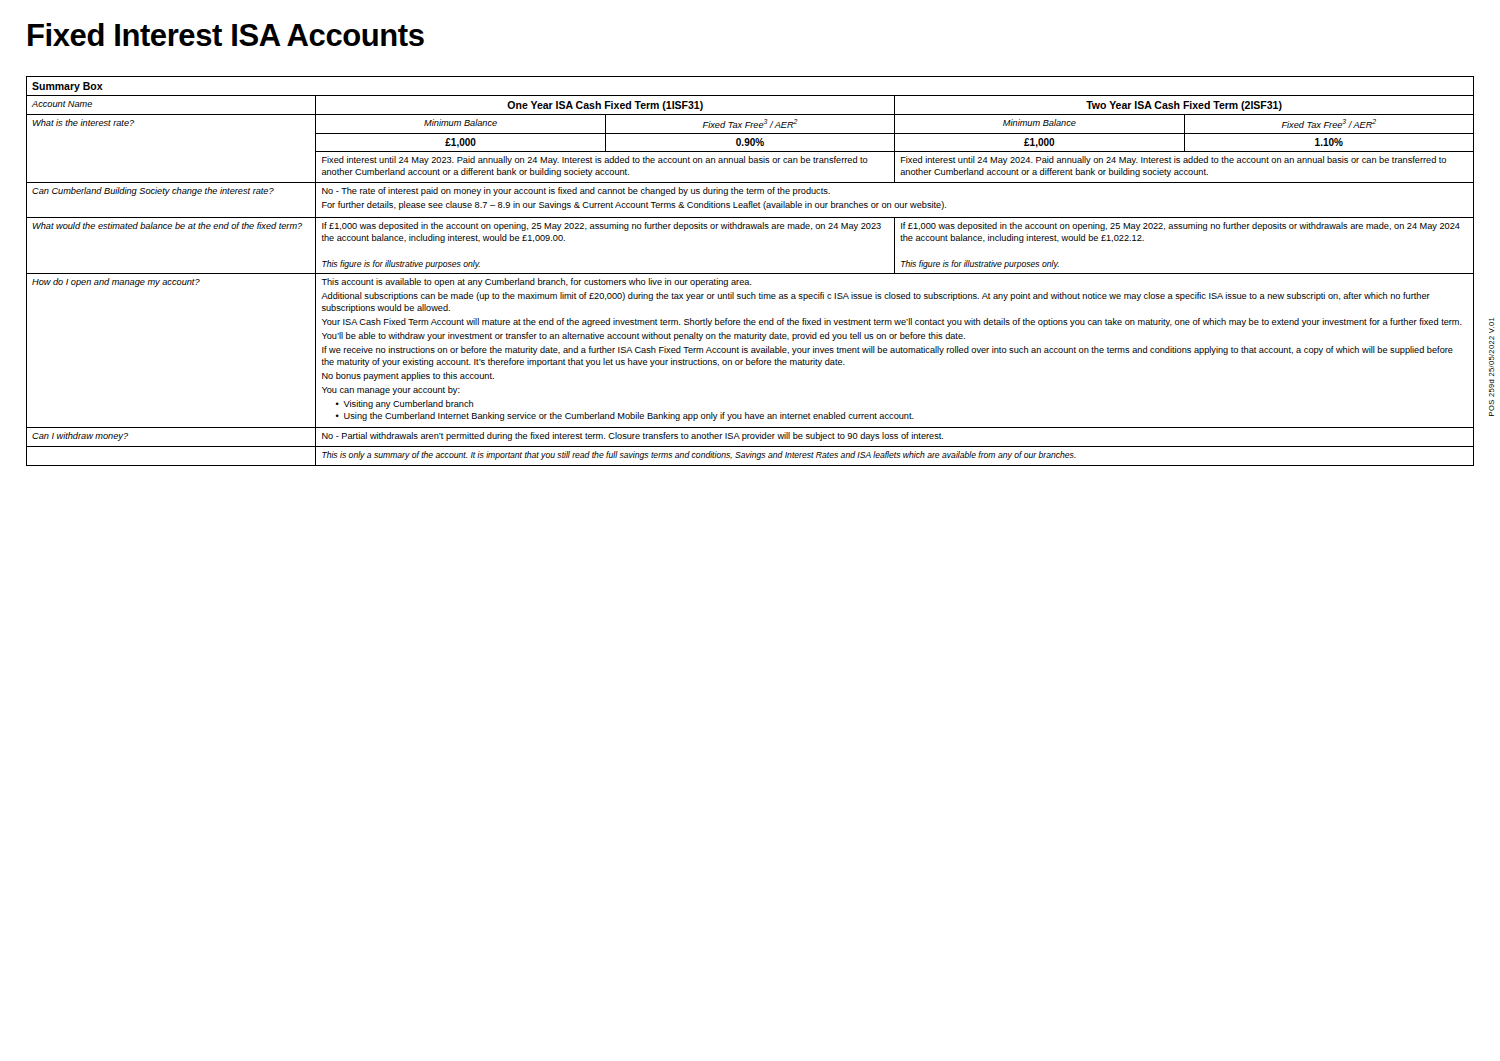Fixed Interest ISA Accounts
| Summary Box |
| Account Name | One Year ISA Cash Fixed Term (1ISF31) | Two Year ISA Cash Fixed Term (2ISF31) |
| What is the interest rate? | Minimum Balance | Fixed Tax Free 3 / AER 2 | Minimum Balance | Fixed Tax Free 3 / AER 2 |
| £1,000 | 0.90% | £1,000 | 1.10% |
| Fixed interest until 24 May 2023. Paid annually on 24 May. Interest is added to the account on an annual basis or can be transferred to another Cumberland account or a different bank or building society account. | Fixed interest until 24 May 2024. Paid annually on 24 May. Interest is added to the account on an annual basis or can be transferred to another Cumberland account or a different bank or building society account. |
| Can Cumberland Building Society change the interest rate? | No - The rate of interest paid on money in your account is fixed and cannot be changed by us during the term of the products. For further details, please see clause 8.7 – 8.9 in our Savings & Current Account Terms & Conditions Leaflet (available in our branches or on our website). |
| What would the estimated balance be at the end of the fixed term? | If £1,000 was deposited in the account on opening, 25 May 2022, assuming no further deposits or withdrawals are made, on 24 May 2023 the account balance, including interest, would be £1,009.00. This figure is for illustrative purposes only. | If £1,000 was deposited in the account on opening, 25 May 2022, assuming no further deposits or withdrawals are made, on 24 May 2024 the account balance, including interest, would be £1,022.12. This figure is for illustrative purposes only. |
| How do I open and manage my account? | This account is available to open at any Cumberland branch, for customers who live in our operating area. Additional subscriptions can be made (up to the maximum limit of £20,000) during the tax year or until such time as a specifi c ISA issue is closed to subscriptions. At any point and without notice we may close a specific ISA issue to a new subscripti on, after which no further subscriptions would be allowed. Your ISA Cash Fixed Term Account will mature at the end of the agreed investment term. Shortly before the end of the fixed in vestment term we’ll contact you with details of the options you can take on maturity, one of which may be to extend your investment for a further fixed term. You’ll be able to withdraw your investment or transfer to an alternative account without penalty on the maturity date, provid ed you tell us on or before this date. If we receive no instructions on or before the maturity date, and a further ISA Cash Fixed Term Account is available, your inves tment will be automatically rolled over into such an account on the terms and conditions applying to that account, a copy of which will be supplied before the maturity of your existing account. It’s therefore important that you let us have your instructions, on or before the maturity date. No bonus payment applies to this account. You can manage your account by: Visiting any Cumberland branch Using the Cumberland Internet Banking service or the Cumberland Mobile Banking app only if you have an internet enabled current account. |
| Can I withdraw money? | No - Partial withdrawals aren’t permitted during the fixed interest term. Closure transfers to another ISA provider will be subject to 90 days loss of interest. |
| | This is only a summary of the account. It is important that you still read the full savings terms and conditions, Savings and Interest Rates and ISA leaflets which are available from any of our branches. |
POS 259d 25/05/2022 V.01